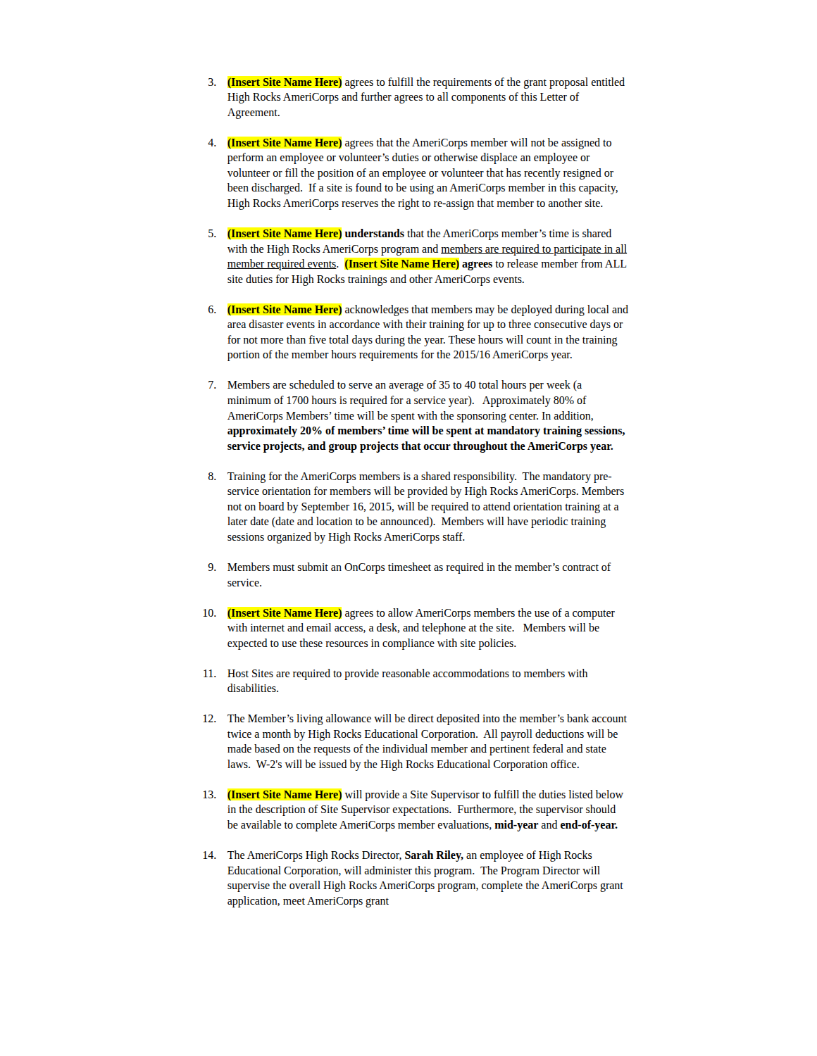(Insert Site Name Here) agrees to fulfill the requirements of the grant proposal entitled High Rocks AmeriCorps and further agrees to all components of this Letter of Agreement.
(Insert Site Name Here) agrees that the AmeriCorps member will not be assigned to perform an employee or volunteer’s duties or otherwise displace an employee or volunteer or fill the position of an employee or volunteer that has recently resigned or been discharged. If a site is found to be using an AmeriCorps member in this capacity, High Rocks AmeriCorps reserves the right to re-assign that member to another site.
(Insert Site Name Here) understands that the AmeriCorps member’s time is shared with the High Rocks AmeriCorps program and members are required to participate in all member required events. (Insert Site Name Here) agrees to release member from ALL site duties for High Rocks trainings and other AmeriCorps events.
(Insert Site Name Here) acknowledges that members may be deployed during local and area disaster events in accordance with their training for up to three consecutive days or for not more than five total days during the year. These hours will count in the training portion of the member hours requirements for the 2015/16 AmeriCorps year.
Members are scheduled to serve an average of 35 to 40 total hours per week (a minimum of 1700 hours is required for a service year). Approximately 80% of AmeriCorps Members’ time will be spent with the sponsoring center. In addition, approximately 20% of members’ time will be spent at mandatory training sessions, service projects, and group projects that occur throughout the AmeriCorps year.
Training for the AmeriCorps members is a shared responsibility. The mandatory pre-service orientation for members will be provided by High Rocks AmeriCorps. Members not on board by September 16, 2015, will be required to attend orientation training at a later date (date and location to be announced). Members will have periodic training sessions organized by High Rocks AmeriCorps staff.
Members must submit an OnCorps timesheet as required in the member’s contract of service.
(Insert Site Name Here) agrees to allow AmeriCorps members the use of a computer with internet and email access, a desk, and telephone at the site. Members will be expected to use these resources in compliance with site policies.
Host Sites are required to provide reasonable accommodations to members with disabilities.
The Member’s living allowance will be direct deposited into the member’s bank account twice a month by High Rocks Educational Corporation. All payroll deductions will be made based on the requests of the individual member and pertinent federal and state laws. W-2's will be issued by the High Rocks Educational Corporation office.
(Insert Site Name Here) will provide a Site Supervisor to fulfill the duties listed below in the description of Site Supervisor expectations. Furthermore, the supervisor should be available to complete AmeriCorps member evaluations, mid-year and end-of-year.
The AmeriCorps High Rocks Director, Sarah Riley, an employee of High Rocks Educational Corporation, will administer this program. The Program Director will supervise the overall High Rocks AmeriCorps program, complete the AmeriCorps grant application, meet AmeriCorps grant